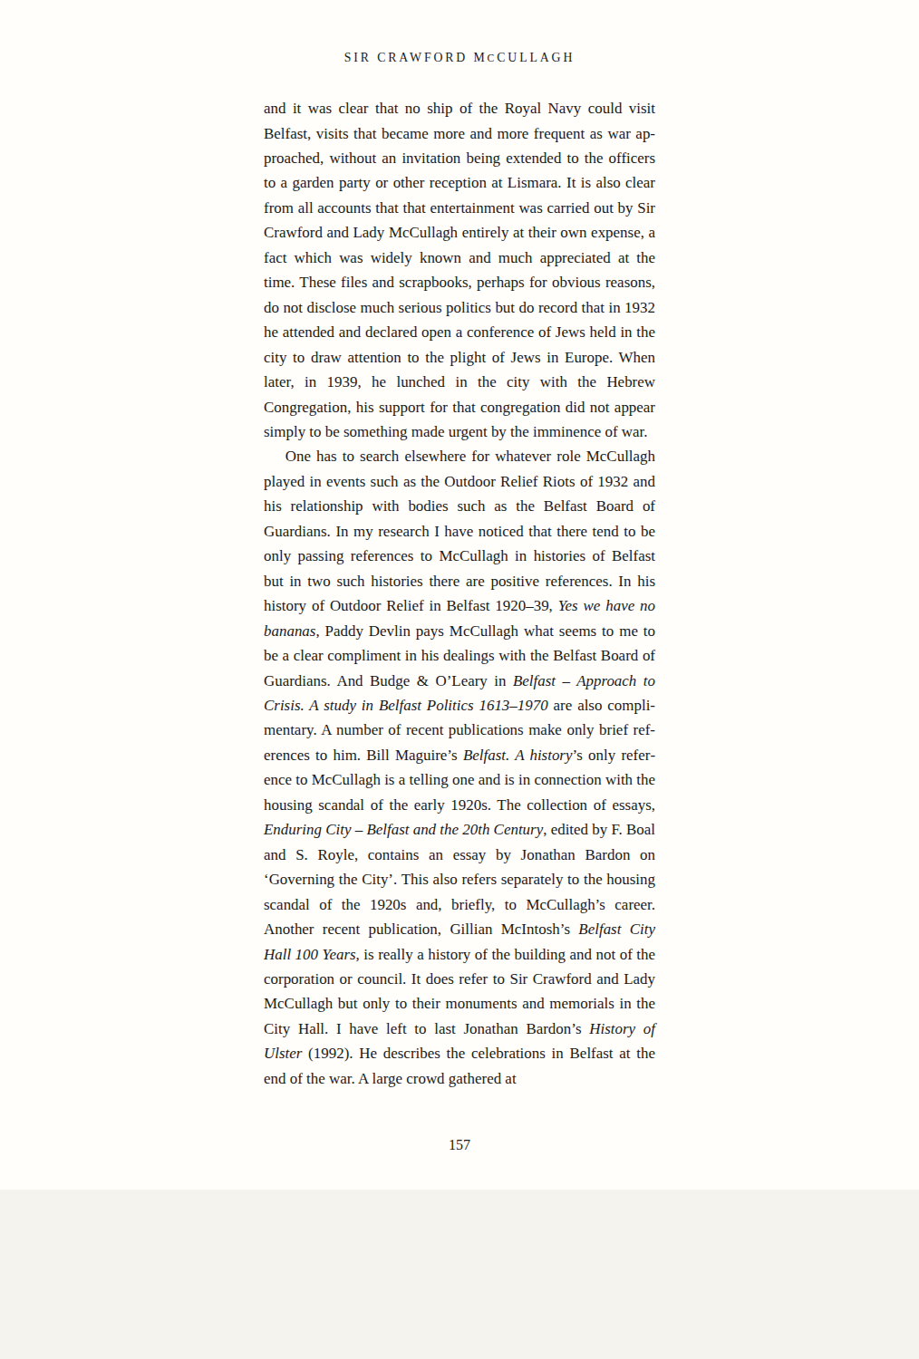Sir Crawford Mc Cullagh
and it was clear that no ship of the Royal Navy could visit Belfast, visits that became more and more frequent as war approached, without an invitation being extended to the officers to a garden party or other reception at Lismara. It is also clear from all accounts that that entertainment was carried out by Sir Crawford and Lady McCullagh entirely at their own expense, a fact which was widely known and much appreciated at the time. These files and scrapbooks, perhaps for obvious reasons, do not disclose much serious politics but do record that in 1932 he attended and declared open a conference of Jews held in the city to draw attention to the plight of Jews in Europe. When later, in 1939, he lunched in the city with the Hebrew Congregation, his support for that congregation did not appear simply to be something made urgent by the imminence of war.
One has to search elsewhere for whatever role McCullagh played in events such as the Outdoor Relief Riots of 1932 and his relationship with bodies such as the Belfast Board of Guardians. In my research I have noticed that there tend to be only passing references to McCullagh in histories of Belfast but in two such histories there are positive references. In his history of Outdoor Relief in Belfast 1920–39, Yes we have no bananas, Paddy Devlin pays McCullagh what seems to me to be a clear compliment in his dealings with the Belfast Board of Guardians. And Budge & O’Leary in Belfast – Approach to Crisis. A study in Belfast Politics 1613–1970 are also complimentary. A number of recent publications make only brief references to him. Bill Maguire’s Belfast. A history’s only reference to McCullagh is a telling one and is in connection with the housing scandal of the early 1920s. The collection of essays, Enduring City – Belfast and the 20th Century, edited by F. Boal and S. Royle, contains an essay by Jonathan Bardon on ‘Governing the City’. This also refers separately to the housing scandal of the 1920s and, briefly, to McCullagh’s career. Another recent publication, Gillian McIntosh’s Belfast City Hall 100 Years, is really a history of the building and not of the corporation or council. It does refer to Sir Crawford and Lady McCullagh but only to their monuments and memorials in the City Hall. I have left to last Jonathan Bardon’s History of Ulster (1992). He describes the celebrations in Belfast at the end of the war. A large crowd gathered at
157